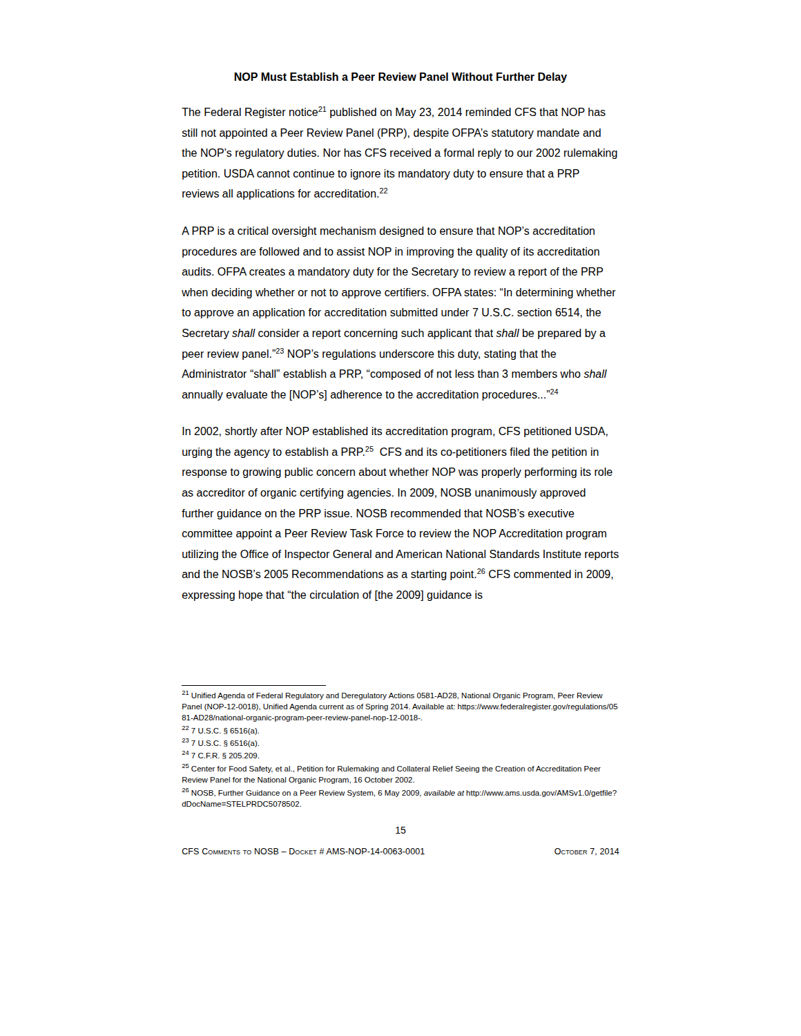NOP Must Establish a Peer Review Panel Without Further Delay
The Federal Register notice21 published on May 23, 2014 reminded CFS that NOP has still not appointed a Peer Review Panel (PRP), despite OFPA’s statutory mandate and the NOP’s regulatory duties. Nor has CFS received a formal reply to our 2002 rulemaking petition. USDA cannot continue to ignore its mandatory duty to ensure that a PRP reviews all applications for accreditation.22
A PRP is a critical oversight mechanism designed to ensure that NOP’s accreditation procedures are followed and to assist NOP in improving the quality of its accreditation audits. OFPA creates a mandatory duty for the Secretary to review a report of the PRP when deciding whether or not to approve certifiers. OFPA states: “In determining whether to approve an application for accreditation submitted under 7 U.S.C. section 6514, the Secretary shall consider a report concerning such applicant that shall be prepared by a peer review panel.”23 NOP’s regulations underscore this duty, stating that the Administrator “shall” establish a PRP, “composed of not less than 3 members who shall annually evaluate the [NOP’s] adherence to the accreditation procedures...”24
In 2002, shortly after NOP established its accreditation program, CFS petitioned USDA, urging the agency to establish a PRP.25 CFS and its co-petitioners filed the petition in response to growing public concern about whether NOP was properly performing its role as accreditor of organic certifying agencies. In 2009, NOSB unanimously approved further guidance on the PRP issue. NOSB recommended that NOSB’s executive committee appoint a Peer Review Task Force to review the NOP Accreditation program utilizing the Office of Inspector General and American National Standards Institute reports and the NOSB’s 2005 Recommendations as a starting point.26 CFS commented in 2009, expressing hope that “the circulation of [the 2009] guidance is
21 Unified Agenda of Federal Regulatory and Deregulatory Actions 0581-AD28, National Organic Program, Peer Review Panel (NOP-12-0018), Unified Agenda current as of Spring 2014. Available at: https://www.federalregister.gov/regulations/0581-AD28/national-organic-program-peer-review-panel-nop-12-0018-.
22 7 U.S.C. § 6516(a).
23 7 U.S.C. § 6516(a).
24 7 C.F.R. § 205.209.
25 Center for Food Safety, et al., Petition for Rulemaking and Collateral Relief Seeing the Creation of Accreditation Peer Review Panel for the National Organic Program, 16 October 2002.
26 NOSB, Further Guidance on a Peer Review System, 6 May 2009, available at http://www.ams.usda.gov/AMSv1.0/getfile?dDocName=STELPRDC5078502.
15
CFS Comments to NOSB – Docket # AMS-NOP-14-0063-0001 October 7, 2014